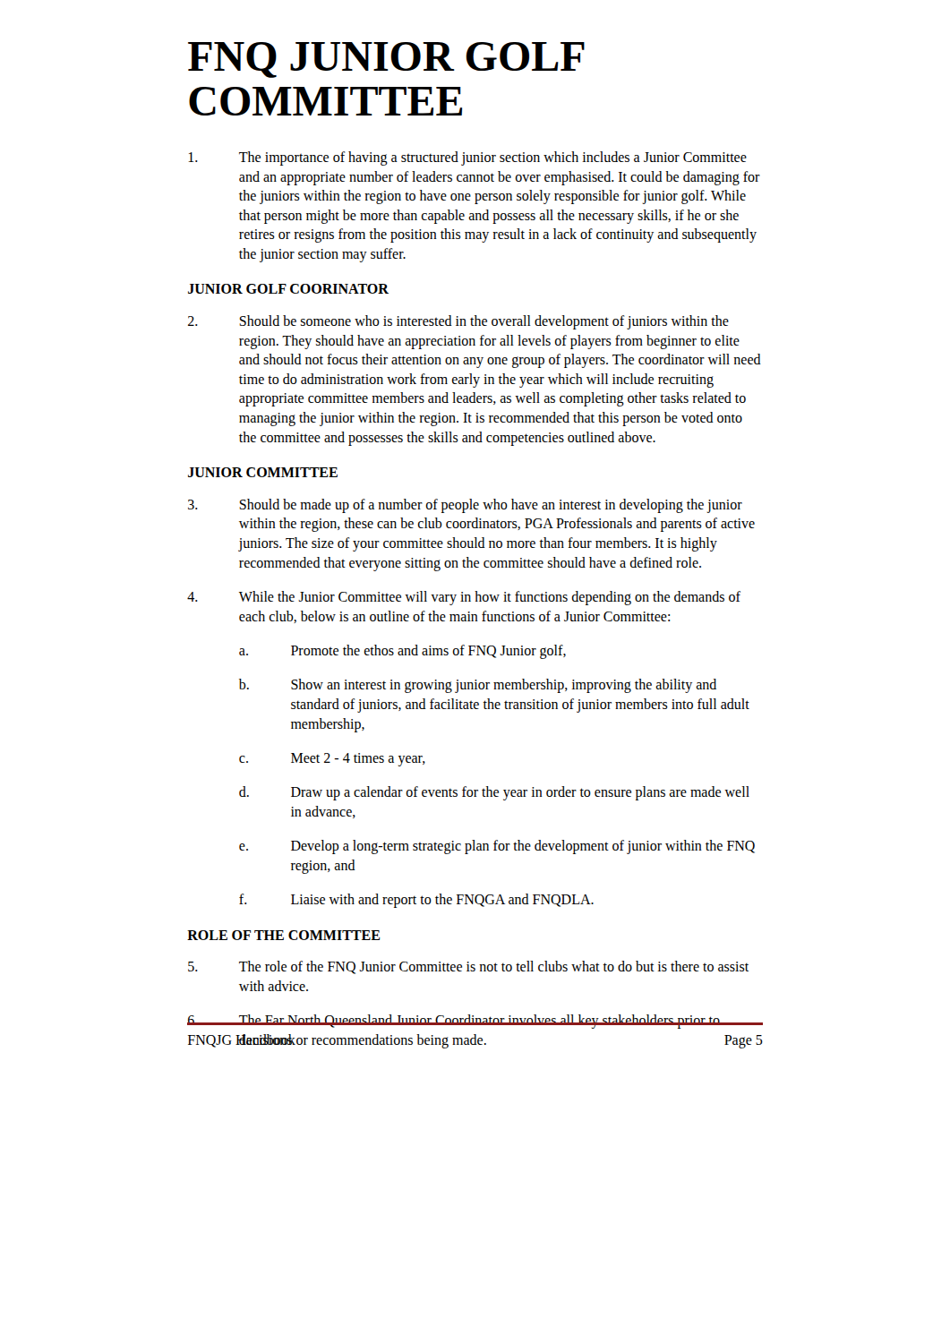FNQ JUNIOR GOLF COMMITTEE
1.
The importance of having a structured junior section which includes a Junior Committee and an appropriate number of leaders cannot be over emphasised. It could be damaging for the juniors within the region to have one person solely responsible for junior golf. While that person might be more than capable and possess all the necessary skills, if he or she retires or resigns from the position this may result in a lack of continuity and subsequently the junior section may suffer.
Junior Golf Coorinator
2.
Should be someone who is interested in the overall development of juniors within the region. They should have an appreciation for all levels of players from beginner to elite and should not focus their attention on any one group of players. The coordinator will need time to do administration work from early in the year which will include recruiting appropriate committee members and leaders, as well as completing other tasks related to managing the junior within the region. It is recommended that this person be voted onto the committee and possesses the skills and competencies outlined above.
Junior Committee
3.
Should be made up of a number of people who have an interest in developing the junior within the region, these can be club coordinators, PGA Professionals and parents of active juniors. The size of your committee should no more than four members. It is highly recommended that everyone sitting on the committee should have a defined role.
4.
While the Junior Committee will vary in how it functions depending on the demands of each club, below is an outline of the main functions of a Junior Committee:
a. Promote the ethos and aims of FNQ Junior golf,
b. Show an interest in growing junior membership, improving the ability and standard of juniors, and facilitate the transition of junior members into full adult membership,
c. Meet 2 - 4 times a year,
d. Draw up a calendar of events for the year in order to ensure plans are made well in advance,
e. Develop a long-term strategic plan for the development of junior within the FNQ region, and
f. Liaise with and report to the FNQGA and FNQDLA.
Role of the Committee
5.
The role of the FNQ Junior Committee is not to tell clubs what to do but is there to assist with advice.
6.
The Far North Queensland Junior Coordinator involves all key stakeholders prior to decisions or recommendations being made.
FNQJG Handbook Page 5